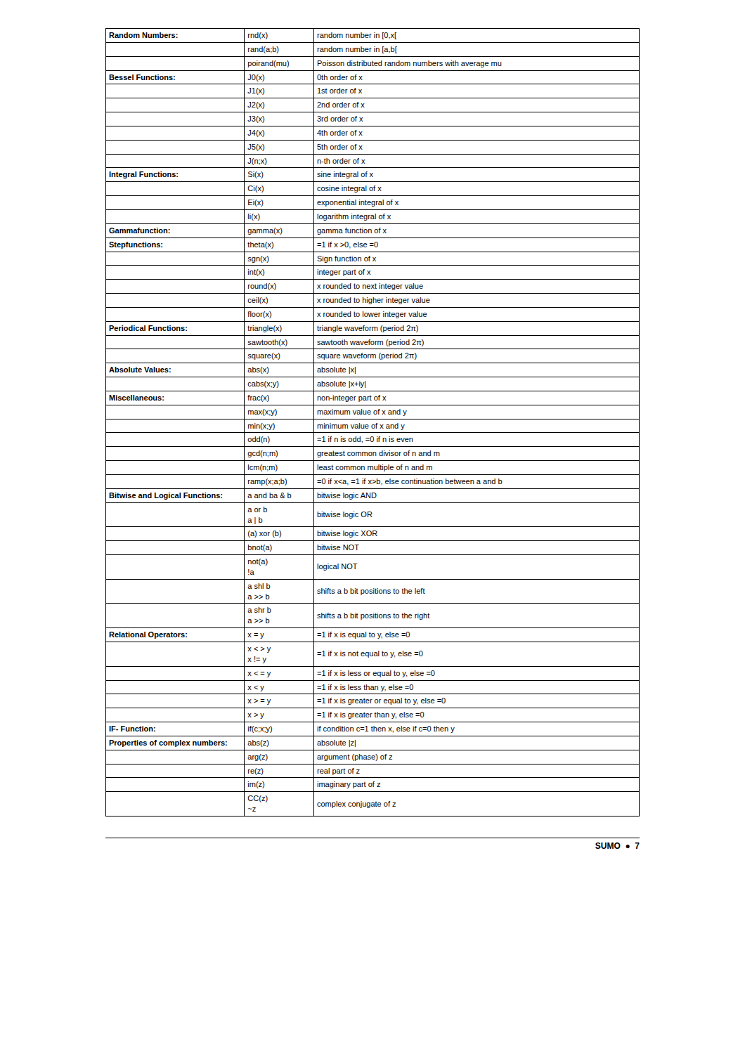| Random Numbers: | rnd(x) | random number in [0,x[ |
| | rand(a;b) | random number in [a,b[ |
| | poirand(mu) | Poisson distributed random numbers with average mu |
| Bessel Functions: | J0(x) | 0th order of x |
| | J1(x) | 1st order of x |
| | J2(x) | 2nd order of x |
| | J3(x) | 3rd order of x |
| | J4(x) | 4th order of x |
| | J5(x) | 5th order of x |
| | J(n;x) | n-th order of x |
| Integral Functions: | Si(x) | sine integral of x |
| | Ci(x) | cosine integral of x |
| | Ei(x) | exponential integral of x |
| | li(x) | logarithm integral of x |
| Gammafunction: | gamma(x) | gamma function of x |
| Stepfunctions: | theta(x) | =1 if x >0, else =0 |
| | sgn(x) | Sign function of x |
| | int(x) | integer part of x |
| | round(x) | x rounded to next integer value |
| | ceil(x) | x rounded to higher integer value |
| | floor(x) | x rounded to lower integer value |
| Periodical Functions: | triangle(x) | triangle waveform (period 2π) |
| | sawtooth(x) | sawtooth waveform (period 2π) |
| | square(x) | square waveform (period 2π) |
| Absolute Values: | abs(x) | absolute /x/ |
| | cabs(x;y) | absolute /x+iy/ |
| Miscellaneous: | frac(x) | non-integer part of x |
| | max(x;y) | maximum value of x and y |
| | min(x;y) | minimum value of x and y |
| | odd(n) | =1 if n is odd, =0 if n is even |
| | gcd(n;m) | greatest common divisor of n and m |
| | lcm(n;m) | least common multiple of n and m |
| | ramp(x;a;b) | =0 if x<a, =1 if x>b, else continuation between a and b |
| Bitwise and Logical Functions: | a and ba & b | bitwise logic AND |
| | a or b a / b | bitwise logic OR |
| | (a) xor (b) | bitwise logic XOR |
| | bnot(a) | bitwise NOT |
| | not(a) !a | logical NOT |
| | a shl b a >> b | shifts a b bit positions to the left |
| | a shr b a >> b | shifts a b bit positions to the right |
| Relational Operators: | x = y | =1 if x is equal to y, else =0 |
| | x < > y x != y | =1 if x is not equal to y, else =0 |
| | x < = y | =1 if x is less or equal to y, else =0 |
| | x < y | =1 if x is less than y, else =0 |
| | x > = y | =1 if x is greater or equal to y, else =0 |
| | x > y | =1 if x is greater than y, else =0 |
| IF- Function: | if(c;x;y) | if condition c=1 then x, else if c=0 then y |
| Properties of complex numbers: | abs(z) | absolute /z/ |
| | arg(z) | argument (phase) of z |
| | re(z) | real part of z |
| | im(z) | imaginary part of z |
| | CC(z) ~z | complex conjugate of z |
SUMO ● 7